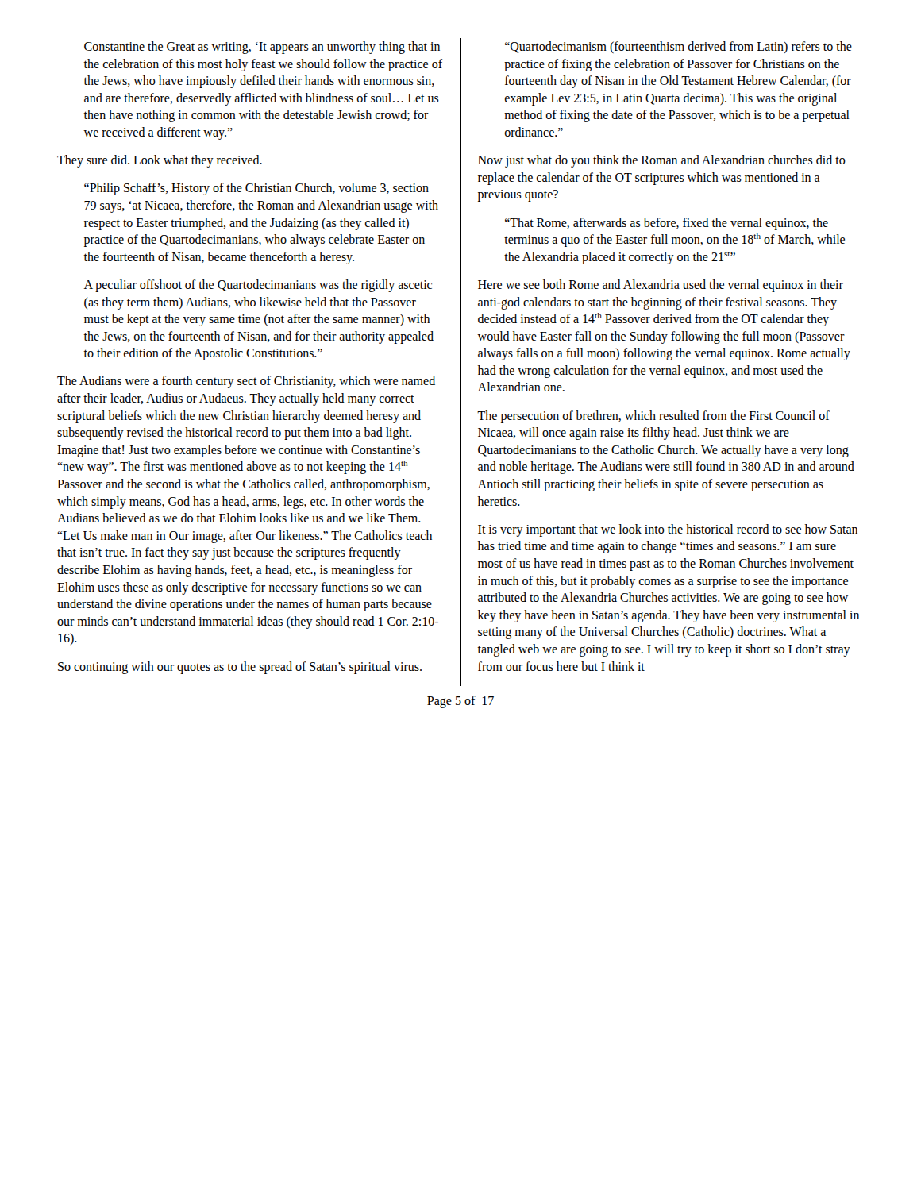Constantine the Great as writing, ‘It appears an unworthy thing that in the celebration of this most holy feast we should follow the practice of the Jews, who have impiously defiled their hands with enormous sin, and are therefore, deservedly afflicted with blindness of soul… Let us then have nothing in common with the detestable Jewish crowd; for we received a different way.”
They sure did. Look what they received.
“Philip Schaff’s, History of the Christian Church, volume 3, section 79 says, ‘at Nicaea, therefore, the Roman and Alexandrian usage with respect to Easter triumphed, and the Judaizing (as they called it) practice of the Quartodecimanians, who always celebrate Easter on the fourteenth of Nisan, became thenceforth a heresy.
A peculiar offshoot of the Quartodecimanians was the rigidly ascetic (as they term them) Audians, who likewise held that the Passover must be kept at the very same time (not after the same manner) with the Jews, on the fourteenth of Nisan, and for their authority appealed to their edition of the Apostolic Constitutions.”
The Audians were a fourth century sect of Christianity, which were named after their leader, Audius or Audaeus. They actually held many correct scriptural beliefs which the new Christian hierarchy deemed heresy and subsequently revised the historical record to put them into a bad light. Imagine that! Just two examples before we continue with Constantine’s “new way”. The first was mentioned above as to not keeping the 14th Passover and the second is what the Catholics called, anthropomorphism, which simply means, God has a head, arms, legs, etc. In other words the Audians believed as we do that Elohim looks like us and we like Them. “Let Us make man in Our image, after Our likeness.” The Catholics teach that isn’t true. In fact they say just because the scriptures frequently describe Elohim as having hands, feet, a head, etc., is meaningless for Elohim uses these as only descriptive for necessary functions so we can understand the divine operations under the names of human parts because our minds can’t understand immaterial ideas (they should read 1 Cor. 2:10-16).
So continuing with our quotes as to the spread of Satan’s spiritual virus.
“Quartodecimanism (fourteenthism derived from Latin) refers to the practice of fixing the celebration of Passover for Christians on the fourteenth day of Nisan in the Old Testament Hebrew Calendar, (for example Lev 23:5, in Latin Quarta decima). This was the original method of fixing the date of the Passover, which is to be a perpetual ordinance.”
Now just what do you think the Roman and Alexandrian churches did to replace the calendar of the OT scriptures which was mentioned in a previous quote?
“That Rome, afterwards as before, fixed the vernal equinox, the terminus a quo of the Easter full moon, on the 18th of March, while the Alexandria placed it correctly on the 21st”
Here we see both Rome and Alexandria used the vernal equinox in their anti-god calendars to start the beginning of their festival seasons. They decided instead of a 14th Passover derived from the OT calendar they would have Easter fall on the Sunday following the full moon (Passover always falls on a full moon) following the vernal equinox. Rome actually had the wrong calculation for the vernal equinox, and most used the Alexandrian one.
The persecution of brethren, which resulted from the First Council of Nicaea, will once again raise its filthy head. Just think we are Quartodecimanians to the Catholic Church. We actually have a very long and noble heritage. The Audians were still found in 380 AD in and around Antioch still practicing their beliefs in spite of severe persecution as heretics.
It is very important that we look into the historical record to see how Satan has tried time and time again to change “times and seasons.” I am sure most of us have read in times past as to the Roman Churches involvement in much of this, but it probably comes as a surprise to see the importance attributed to the Alexandria Churches activities. We are going to see how key they have been in Satan’s agenda. They have been very instrumental in setting many of the Universal Churches (Catholic) doctrines. What a tangled web we are going to see. I will try to keep it short so I don’t stray from our focus here but I think it
Page 5 of 17